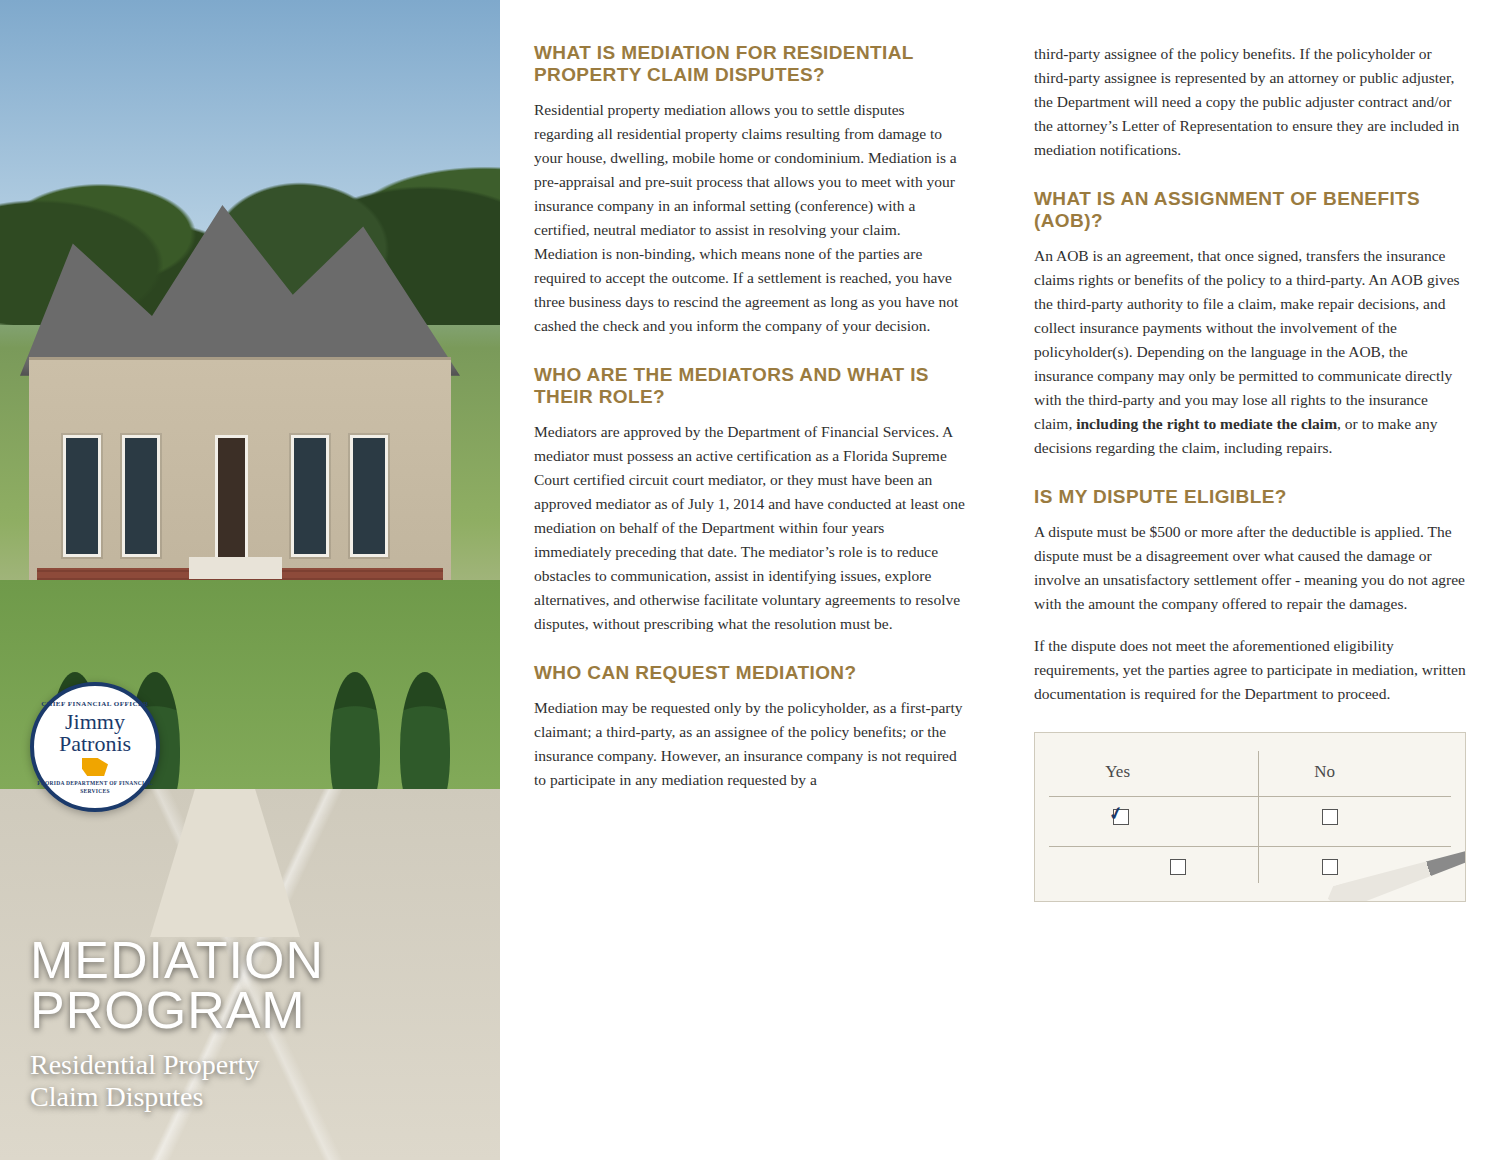Chief Financial Officer
Jimmy
Patronis
Florida Department of Financial Services
Mediation
Program
Residential Property
Claim Disputes
What is mediation for residential property claim disputes?
Residential property mediation allows you to settle disputes regarding all residential property claims resulting from damage to your house, dwelling, mobile home or condominium. Mediation is a pre-appraisal and pre-suit process that allows you to meet with your insurance company in an informal setting (conference) with a certified, neutral mediator to assist in resolving your claim. Mediation is non-binding, which means none of the parties are required to accept the outcome. If a settlement is reached, you have three business days to rescind the agreement as long as you have not cashed the check and you inform the company of your decision.
Who are the mediators and what is their role?
Mediators are approved by the Department of Financial Services. A mediator must possess an active certification as a Florida Supreme Court certified circuit court mediator, or they must have been an approved mediator as of July 1, 2014 and have conducted at least one mediation on behalf of the Department within four years immediately preceding that date. The mediator’s role is to reduce obstacles to communication, assist in identifying issues, explore alternatives, and otherwise facilitate voluntary agreements to resolve disputes, without prescribing what the resolution must be.
Who can request mediation?
Mediation may be requested only by the policyholder, as a first-party claimant; a third-party, as an assignee of the policy benefits; or the insurance company. However, an insurance company is not required to participate in any mediation requested by a
third-party assignee of the policy benefits. If the policyholder or third-party assignee is represented by an attorney or public adjuster, the Department will need a copy the public adjuster contract and/or the attorney’s Letter of Representation to ensure they are included in mediation notifications.
What is an assignment of benefits (AOB)?
An AOB is an agreement, that once signed, transfers the insurance claims rights or benefits of the policy to a third-party. An AOB gives the third-party authority to file a claim, make repair decisions, and collect insurance payments without the involvement of the policyholder(s). Depending on the language in the AOB, the insurance company may only be permitted to communicate directly with the third-party and you may lose all rights to the insurance claim, including the right to mediate the claim, or to make any decisions regarding the claim, including repairs.
Is my dispute eligible?
A dispute must be $500 or more after the deductible is applied. The dispute must be a disagreement over what caused the damage or involve an unsatisfactory settlement offer - meaning you do not agree with the amount the company offered to repair the damages.
If the dispute does not meet the aforementioned eligibility requirements, yet the parties agree to participate in mediation, written documentation is required for the Department to proceed.
Yes
No
✓